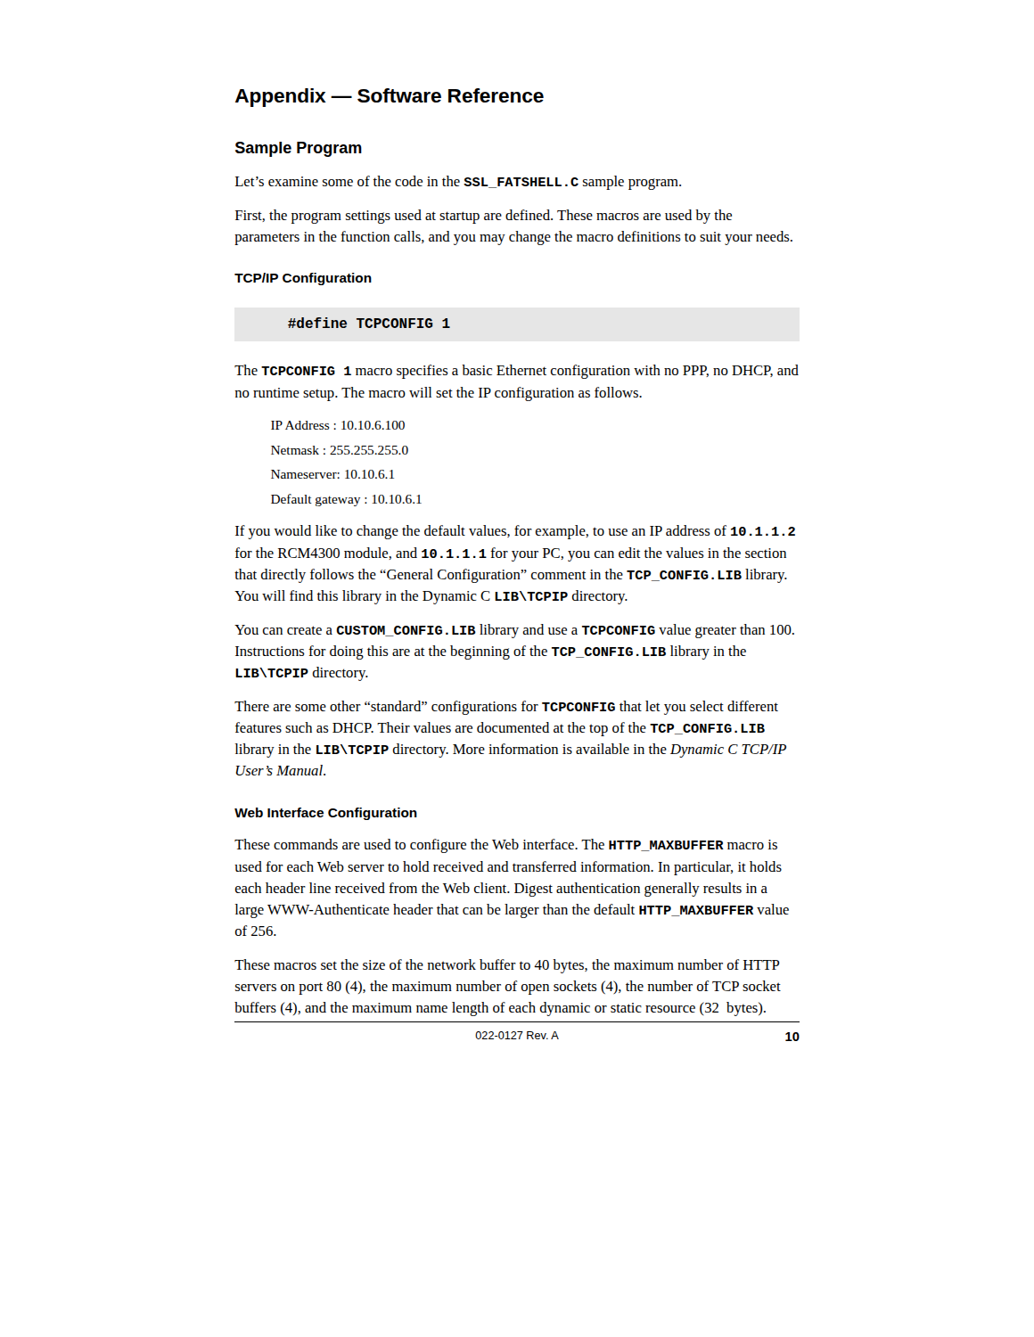Appendix — Software Reference
Sample Program
Let’s examine some of the code in the SSL_FATSHELL.C sample program.
First, the program settings used at startup are defined. These macros are used by the parameters in the function calls, and you may change the macro definitions to suit your needs.
TCP/IP Configuration
#define TCPCONFIG 1
The TCPCONFIG 1 macro specifies a basic Ethernet configuration with no PPP, no DHCP, and no runtime setup. The macro will set the IP configuration as follows.
IP Address : 10.10.6.100
Netmask : 255.255.255.0
Nameserver: 10.10.6.1
Default gateway : 10.10.6.1
If you would like to change the default values, for example, to use an IP address of 10.1.1.2 for the RCM4300 module, and 10.1.1.1 for your PC, you can edit the values in the section that directly follows the “General Configuration” comment in the TCP_CONFIG.LIB library. You will find this library in the Dynamic C LIB\TCPIP directory.
You can create a CUSTOM_CONFIG.LIB library and use a TCPCONFIG value greater than 100. Instructions for doing this are at the beginning of the TCP_CONFIG.LIB library in the LIB\TCPIP directory.
There are some other “standard” configurations for TCPCONFIG that let you select different features such as DHCP. Their values are documented at the top of the TCP_CONFIG.LIB library in the LIB\TCPIP directory. More information is available in the Dynamic C TCP/IP User’s Manual.
Web Interface Configuration
These commands are used to configure the Web interface. The HTTP_MAXBUFFER macro is used for each Web server to hold received and transferred information. In particular, it holds each header line received from the Web client. Digest authentication generally results in a large WWW-Authenticate header that can be larger than the default HTTP_MAXBUFFER value of 256.
These macros set the size of the network buffer to 40 bytes, the maximum number of HTTP servers on port 80 (4), the maximum number of open sockets (4), the number of TCP socket buffers (4), and the maximum name length of each dynamic or static resource (32 bytes).
022-0127 Rev. A 10